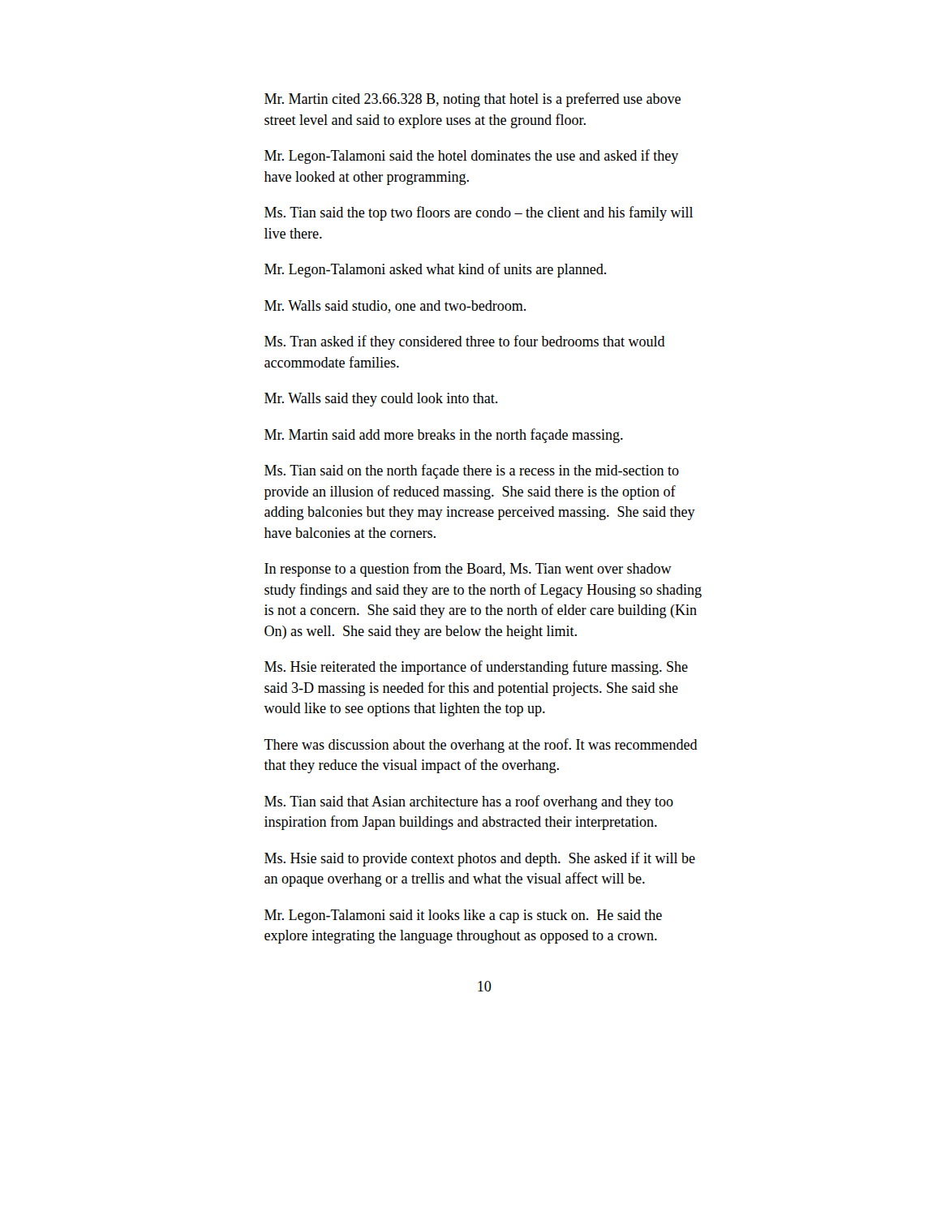Mr. Martin cited 23.66.328 B, noting that hotel is a preferred use above street level and said to explore uses at the ground floor.
Mr. Legon-Talamoni said the hotel dominates the use and asked if they have looked at other programming.
Ms. Tian said the top two floors are condo – the client and his family will live there.
Mr. Legon-Talamoni asked what kind of units are planned.
Mr. Walls said studio, one and two-bedroom.
Ms. Tran asked if they considered three to four bedrooms that would accommodate families.
Mr. Walls said they could look into that.
Mr. Martin said add more breaks in the north façade massing.
Ms. Tian said on the north façade there is a recess in the mid-section to provide an illusion of reduced massing. She said there is the option of adding balconies but they may increase perceived massing. She said they have balconies at the corners.
In response to a question from the Board, Ms. Tian went over shadow study findings and said they are to the north of Legacy Housing so shading is not a concern. She said they are to the north of elder care building (Kin On) as well. She said they are below the height limit.
Ms. Hsie reiterated the importance of understanding future massing. She said 3-D massing is needed for this and potential projects. She said she would like to see options that lighten the top up.
There was discussion about the overhang at the roof. It was recommended that they reduce the visual impact of the overhang.
Ms. Tian said that Asian architecture has a roof overhang and they too inspiration from Japan buildings and abstracted their interpretation.
Ms. Hsie said to provide context photos and depth. She asked if it will be an opaque overhang or a trellis and what the visual affect will be.
Mr. Legon-Talamoni said it looks like a cap is stuck on. He said the explore integrating the language throughout as opposed to a crown.
10